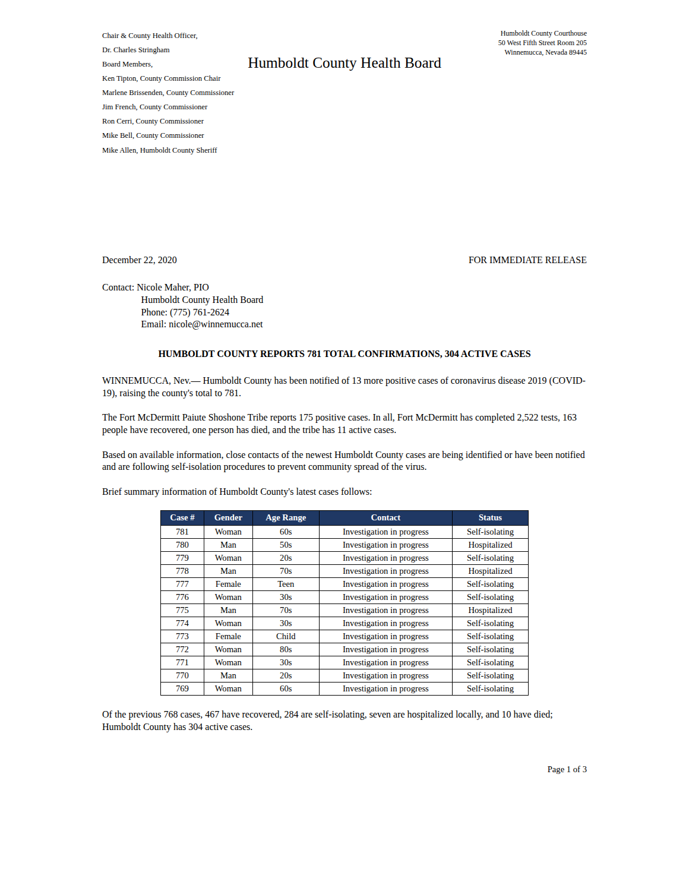Chair & County Health Officer,
Dr. Charles Stringham
Board Members,
Ken Tipton, County Commission Chair
Marlene Brissenden, County Commissioner
Jim French, County Commissioner
Ron Cerri, County Commissioner
Mike Bell, County Commissioner
Mike Allen, Humboldt County Sheriff
Humboldt County Health Board
Humboldt County Courthouse
50 West Fifth Street Room 205
Winnemucca, Nevada 89445
December 22, 2020 FOR IMMEDIATE RELEASE
Contact: Nicole Maher, PIO
Humboldt County Health Board
Phone: (775) 761-2624
Email: nicole@winnemucca.net
HUMBOLDT COUNTY REPORTS 781 TOTAL CONFIRMATIONS, 304 ACTIVE CASES
WINNEMUCCA, Nev.— Humboldt County has been notified of 13 more positive cases of coronavirus disease 2019 (COVID-19), raising the county's total to 781.
The Fort McDermitt Paiute Shoshone Tribe reports 175 positive cases. In all, Fort McDermitt has completed 2,522 tests, 163 people have recovered, one person has died, and the tribe has 11 active cases.
Based on available information, close contacts of the newest Humboldt County cases are being identified or have been notified and are following self-isolation procedures to prevent community spread of the virus.
Brief summary information of Humboldt County's latest cases follows:
| Case # | Gender | Age Range | Contact | Status |
| --- | --- | --- | --- | --- |
| 781 | Woman | 60s | Investigation in progress | Self-isolating |
| 780 | Man | 50s | Investigation in progress | Hospitalized |
| 779 | Woman | 20s | Investigation in progress | Self-isolating |
| 778 | Man | 70s | Investigation in progress | Hospitalized |
| 777 | Female | Teen | Investigation in progress | Self-isolating |
| 776 | Woman | 30s | Investigation in progress | Self-isolating |
| 775 | Man | 70s | Investigation in progress | Hospitalized |
| 774 | Woman | 30s | Investigation in progress | Self-isolating |
| 773 | Female | Child | Investigation in progress | Self-isolating |
| 772 | Woman | 80s | Investigation in progress | Self-isolating |
| 771 | Woman | 30s | Investigation in progress | Self-isolating |
| 770 | Man | 20s | Investigation in progress | Self-isolating |
| 769 | Woman | 60s | Investigation in progress | Self-isolating |
Of the previous 768 cases, 467 have recovered, 284 are self-isolating, seven are hospitalized locally, and 10 have died; Humboldt County has 304 active cases.
Page 1 of 3